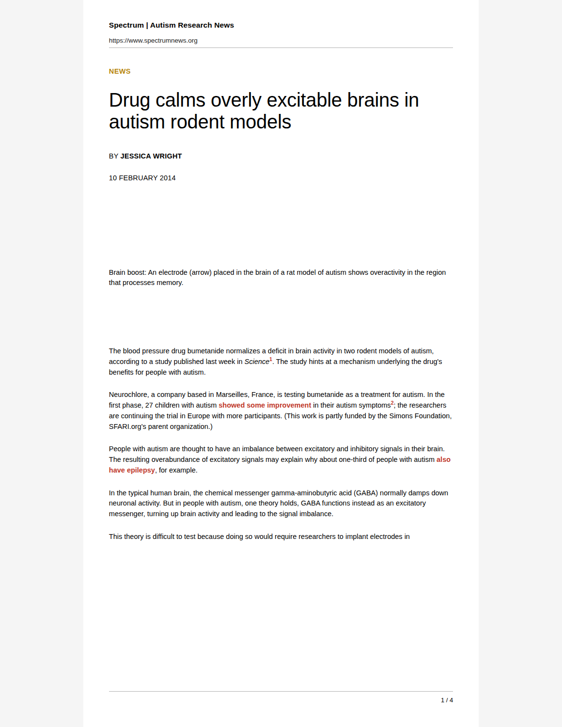Spectrum | Autism Research News
https://www.spectrumnews.org
NEWS
Drug calms overly excitable brains in autism rodent models
BY JESSICA WRIGHT
10 FEBRUARY 2014
Brain boost: An electrode (arrow) placed in the brain of a rat model of autism shows overactivity in the region that processes memory.
The blood pressure drug bumetanide normalizes a deficit in brain activity in two rodent models of autism, according to a study published last week in Science1. The study hints at a mechanism underlying the drug's benefits for people with autism.
Neurochlore, a company based in Marseilles, France, is testing bumetanide as a treatment for autism. In the first phase, 27 children with autism showed some improvement in their autism symptoms2; the researchers are continuing the trial in Europe with more participants. (This work is partly funded by the Simons Foundation, SFARI.org's parent organization.)
People with autism are thought to have an imbalance between excitatory and inhibitory signals in their brain. The resulting overabundance of excitatory signals may explain why about one-third of people with autism also have epilepsy, for example.
In the typical human brain, the chemical messenger gamma-aminobutyric acid (GABA) normally damps down neuronal activity. But in people with autism, one theory holds, GABA functions instead as an excitatory messenger, turning up brain activity and leading to the signal imbalance.
This theory is difficult to test because doing so would require researchers to implant electrodes in
1 / 4